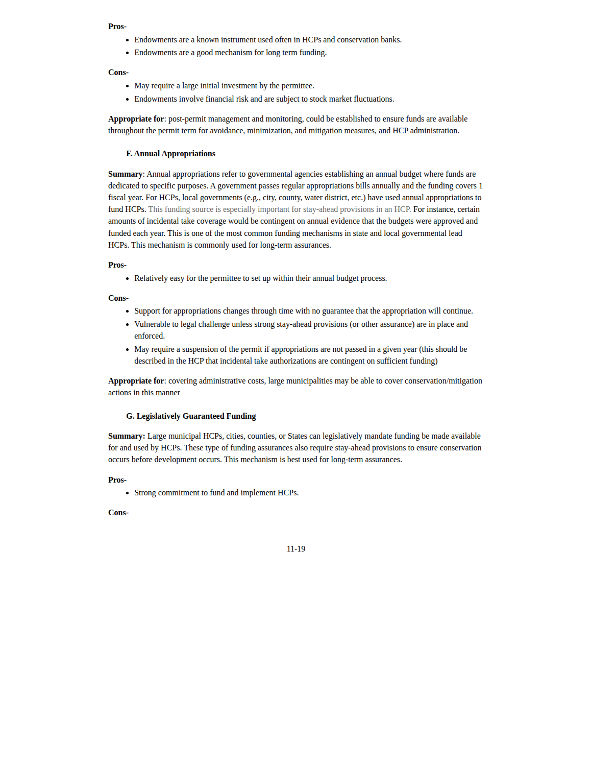Pros-
Endowments are a known instrument used often in HCPs and conservation banks.
Endowments are a good mechanism for long term funding.
Cons-
May require a large initial investment by the permittee.
Endowments involve financial risk and are subject to stock market fluctuations.
Appropriate for: post-permit management and monitoring, could be established to ensure funds are available throughout the permit term for avoidance, minimization, and mitigation measures, and HCP administration.
F. Annual Appropriations
Summary: Annual appropriations refer to governmental agencies establishing an annual budget where funds are dedicated to specific purposes. A government passes regular appropriations bills annually and the funding covers 1 fiscal year. For HCPs, local governments (e.g., city, county, water district, etc.) have used annual appropriations to fund HCPs. This funding source is especially important for stay-ahead provisions in an HCP. For instance, certain amounts of incidental take coverage would be contingent on annual evidence that the budgets were approved and funded each year. This is one of the most common funding mechanisms in state and local governmental lead HCPs. This mechanism is commonly used for long-term assurances.
Pros-
Relatively easy for the permittee to set up within their annual budget process.
Cons-
Support for appropriations changes through time with no guarantee that the appropriation will continue.
Vulnerable to legal challenge unless strong stay-ahead provisions (or other assurance) are in place and enforced.
May require a suspension of the permit if appropriations are not passed in a given year (this should be described in the HCP that incidental take authorizations are contingent on sufficient funding)
Appropriate for: covering administrative costs, large municipalities may be able to cover conservation/mitigation actions in this manner
G. Legislatively Guaranteed Funding
Summary: Large municipal HCPs, cities, counties, or States can legislatively mandate funding be made available for and used by HCPs. These type of funding assurances also require stay-ahead provisions to ensure conservation occurs before development occurs. This mechanism is best used for long-term assurances.
Pros-
Strong commitment to fund and implement HCPs.
Cons-
11-19